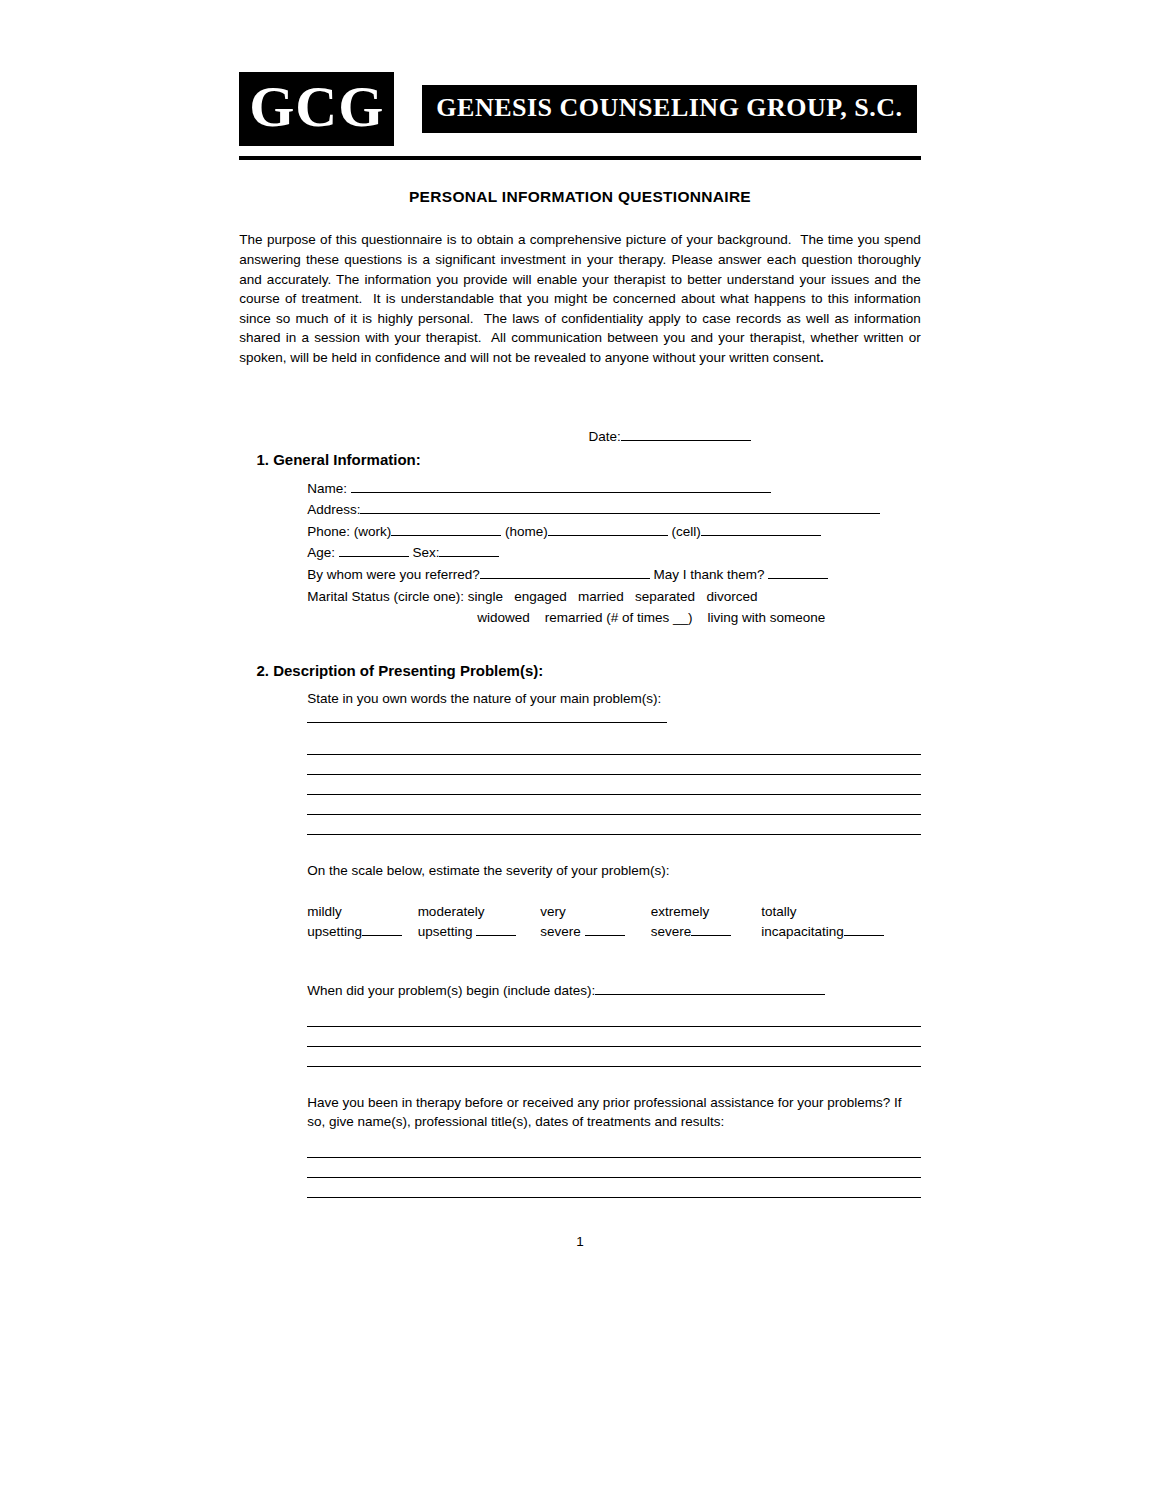GCG GENESIS COUNSELING GROUP, S.C.
PERSONAL INFORMATION QUESTIONNAIRE
The purpose of this questionnaire is to obtain a comprehensive picture of your background. The time you spend answering these questions is a significant investment in your therapy. Please answer each question thoroughly and accurately. The information you provide will enable your therapist to better understand your issues and the course of treatment. It is understandable that you might be concerned about what happens to this information since so much of it is highly personal. The laws of confidentiality apply to case records as well as information shared in a session with your therapist. All communication between you and your therapist, whether written or spoken, will be held in confidence and will not be revealed to anyone without your written consent.
Date:
General Information:
Name:
Address:
Phone: (work) (home) (cell)
Age: Sex:
By whom were you referred? May I thank them?
Marital Status (circle one): single engaged married separated divorced
widowed remarried (# of times __) living with someone
Description of Presenting Problem(s):
State in you own words the nature of your main problem(s):
On the scale below, estimate the severity of your problem(s):
| mildly | moderately | very | extremely | totally |
| upsetting | upsetting | severe | severe | incapacitating |
When did your problem(s) begin (include dates):
Have you been in therapy before or received any prior professional assistance for your problems? If so, give name(s), professional title(s), dates of treatments and results:
1